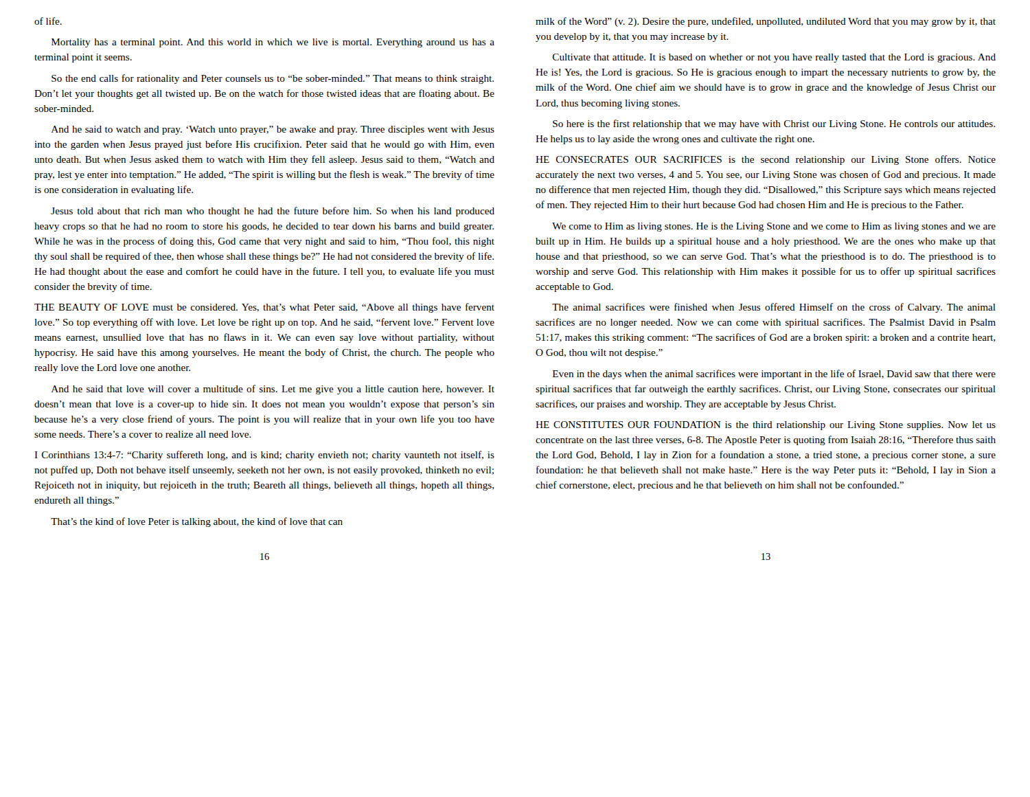of life.
Mortality has a terminal point. And this world in which we live is mortal. Everything around us has a terminal point it seems.
So the end calls for rationality and Peter counsels us to “be sober-minded.” That means to think straight. Don’t let your thoughts get all twisted up. Be on the watch for those twisted ideas that are floating about. Be sober-minded.
And he said to watch and pray. ‘Watch unto prayer,” be awake and pray. Three disciples went with Jesus into the garden when Jesus prayed just before His crucifixion. Peter said that he would go with Him, even unto death. But when Jesus asked them to watch with Him they fell asleep. Jesus said to them, “Watch and pray, lest ye enter into temptation.” He added, “The spirit is willing but the flesh is weak.” The brevity of time is one consideration in evaluating life.
Jesus told about that rich man who thought he had the future before him. So when his land produced heavy crops so that he had no room to store his goods, he decided to tear down his barns and build greater. While he was in the process of doing this, God came that very night and said to him, “Thou fool, this night thy soul shall be required of thee, then whose shall these things be?” He had not considered the brevity of life. He had thought about the ease and comfort he could have in the future. I tell you, to evaluate life you must consider the brevity of time.
THE BEAUTY OF LOVE must be considered. Yes, that’s what Peter said, “Above all things have fervent love.” So top everything off with love. Let love be right up on top. And he said, “fervent love.” Fervent love means earnest, unsullied love that has no flaws in it. We can even say love without partiality, without hypocrisy. He said have this among yourselves. He meant the body of Christ, the church. The people who really love the Lord love one another.
And he said that love will cover a multitude of sins. Let me give you a little caution here, however. It doesn’t mean that love is a cover-up to hide sin. It does not mean you wouldn’t expose that person’s sin because he’s a very close friend of yours. The point is you will realize that in your own life you too have some needs. There’s a cover to realize all need love.
I Corinthians 13:4-7: “Charity suffereth long, and is kind; charity envieth not; charity vaunteth not itself, is not puffed up, Doth not behave itself unseemly, seeketh not her own, is not easily provoked, thinketh no evil; Rejoiceth not in iniquity, but rejoiceth in the truth; Beareth all things, believeth all things, hopeth all things, endureth all things.”
That’s the kind of love Peter is talking about, the kind of love that can
16
milk of the Word” (v. 2). Desire the pure, undefiled, unpolluted, undiluted Word that you may grow by it, that you develop by it, that you may increase by it.
Cultivate that attitude. It is based on whether or not you have really tasted that the Lord is gracious. And He is! Yes, the Lord is gracious. So He is gracious enough to impart the necessary nutrients to grow by, the milk of the Word. One chief aim we should have is to grow in grace and the knowledge of Jesus Christ our Lord, thus becoming living stones.
So here is the first relationship that we may have with Christ our Living Stone. He controls our attitudes. He helps us to lay aside the wrong ones and cultivate the right one.
HE CONSECRATES OUR SACRIFICES is the second relationship our Living Stone offers. Notice accurately the next two verses, 4 and 5. You see, our Living Stone was chosen of God and precious. It made no difference that men rejected Him, though they did. “Disallowed,” this Scripture says which means rejected of men. They rejected Him to their hurt because God had chosen Him and He is precious to the Father.
We come to Him as living stones. He is the Living Stone and we come to Him as living stones and we are built up in Him. He builds up a spiritual house and a holy priesthood. We are the ones who make up that house and that priesthood, so we can serve God. That’s what the priesthood is to do. The priesthood is to worship and serve God. This relationship with Him makes it possible for us to offer up spiritual sacrifices acceptable to God.
The animal sacrifices were finished when Jesus offered Himself on the cross of Calvary. The animal sacrifices are no longer needed. Now we can come with spiritual sacrifices. The Psalmist David in Psalm 51:17, makes this striking comment: “The sacrifices of God are a broken spirit: a broken and a contrite heart, O God, thou wilt not despise.”
Even in the days when the animal sacrifices were important in the life of Israel, David saw that there were spiritual sacrifices that far outweigh the earthly sacrifices. Christ, our Living Stone, consecrates our spiritual sacrifices, our praises and worship. They are acceptable by Jesus Christ.
HE CONSTITUTES OUR FOUNDATION is the third relationship our Living Stone supplies. Now let us concentrate on the last three verses, 6-8. The Apostle Peter is quoting from Isaiah 28:16, “Therefore thus saith the Lord God, Behold, I lay in Zion for a foundation a stone, a tried stone, a precious corner stone, a sure foundation: he that believeth shall not make haste.” Here is the way Peter puts it: “Behold, I lay in Sion a chief cornerstone, elect, precious and he that believeth on him shall not be confounded.”
13